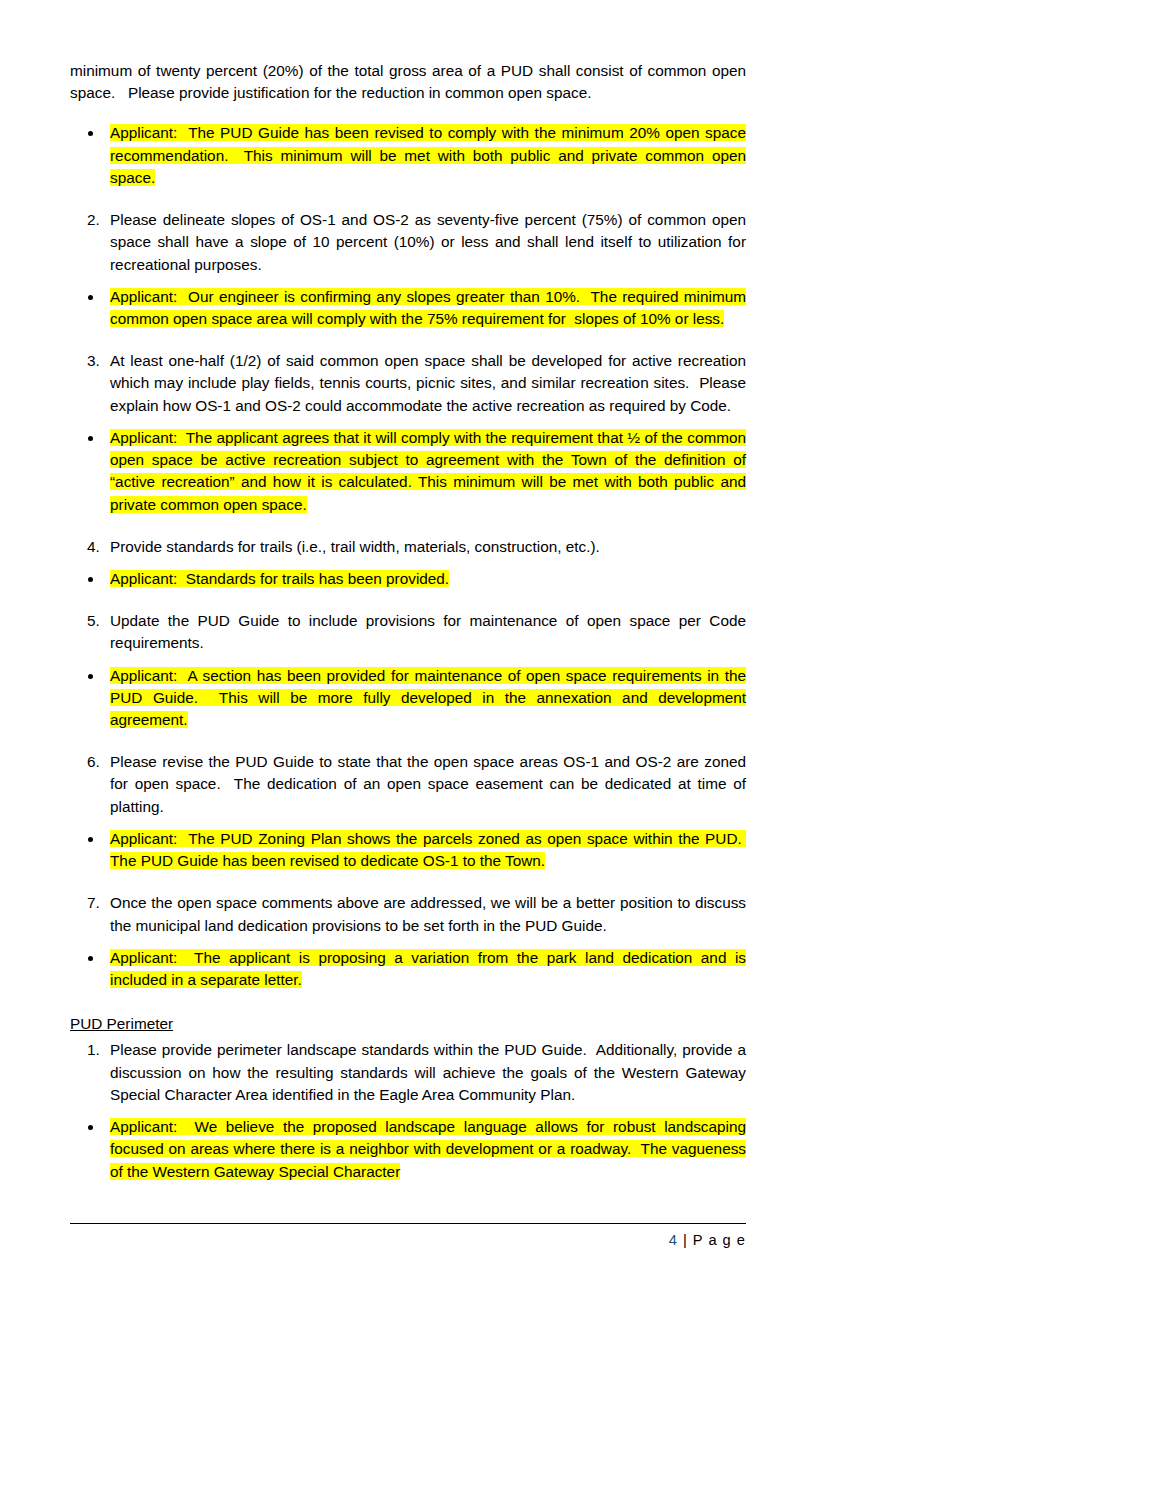minimum of twenty percent (20%) of the total gross area of a PUD shall consist of common open space. Please provide justification for the reduction in common open space.
Applicant: The PUD Guide has been revised to comply with the minimum 20% open space recommendation. This minimum will be met with both public and private common open space.
Please delineate slopes of OS-1 and OS-2 as seventy-five percent (75%) of common open space shall have a slope of 10 percent (10%) or less and shall lend itself to utilization for recreational purposes.
Applicant: Our engineer is confirming any slopes greater than 10%. The required minimum common open space area will comply with the 75% requirement for slopes of 10% or less.
At least one-half (1/2) of said common open space shall be developed for active recreation which may include play fields, tennis courts, picnic sites, and similar recreation sites. Please explain how OS-1 and OS-2 could accommodate the active recreation as required by Code.
Applicant: The applicant agrees that it will comply with the requirement that ½ of the common open space be active recreation subject to agreement with the Town of the definition of “active recreation” and how it is calculated. This minimum will be met with both public and private common open space.
Provide standards for trails (i.e., trail width, materials, construction, etc.).
Applicant: Standards for trails has been provided.
Update the PUD Guide to include provisions for maintenance of open space per Code requirements.
Applicant: A section has been provided for maintenance of open space requirements in the PUD Guide. This will be more fully developed in the annexation and development agreement.
Please revise the PUD Guide to state that the open space areas OS-1 and OS-2 are zoned for open space. The dedication of an open space easement can be dedicated at time of platting.
Applicant: The PUD Zoning Plan shows the parcels zoned as open space within the PUD. The PUD Guide has been revised to dedicate OS-1 to the Town.
Once the open space comments above are addressed, we will be a better position to discuss the municipal land dedication provisions to be set forth in the PUD Guide.
Applicant: The applicant is proposing a variation from the park land dedication and is included in a separate letter.
PUD Perimeter
Please provide perimeter landscape standards within the PUD Guide. Additionally, provide a discussion on how the resulting standards will achieve the goals of the Western Gateway Special Character Area identified in the Eagle Area Community Plan.
Applicant: We believe the proposed landscape language allows for robust landscaping focused on areas where there is a neighbor with development or a roadway. The vagueness of the Western Gateway Special Character
4 | P a g e